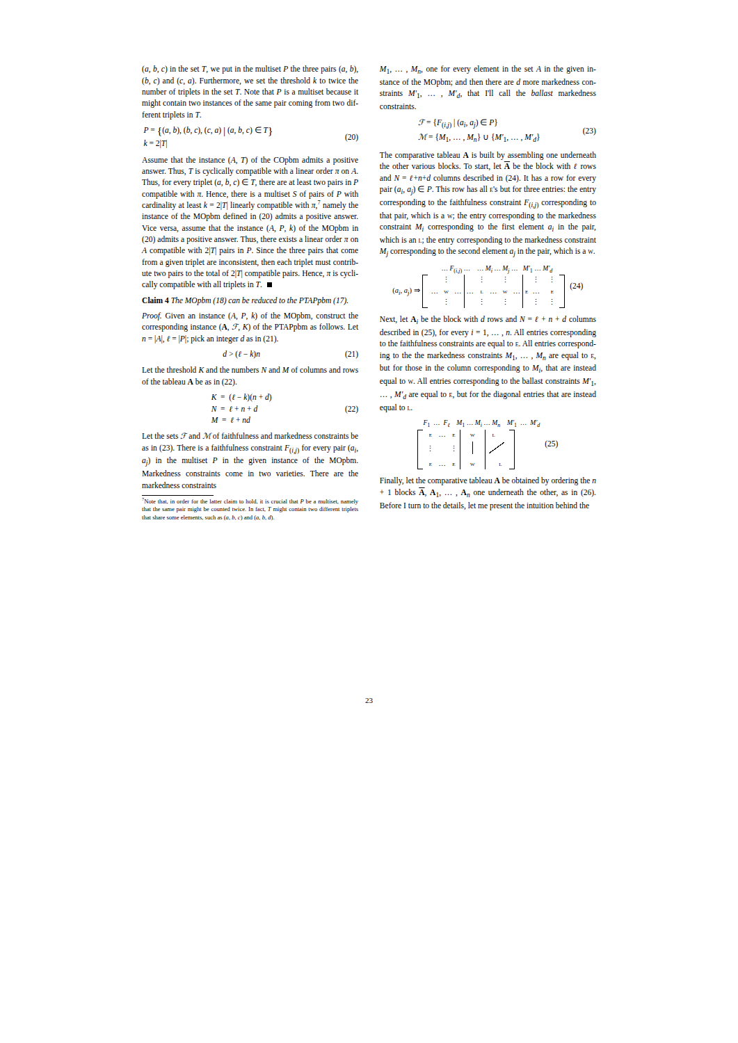(a, b, c) in the set T, we put in the multiset P the three pairs (a, b), (b, c) and (c, a). Furthermore, we set the threshold k to twice the number of triplets in the set T. Note that P is a multiset because it might contain two instances of the same pair coming from two different triplets in T.
P = {(a, b), (b, c), (c, a) | (a, b, c) ∈ T}
k = 2|T|
(20)
Assume that the instance (A, T) of the COpbm admits a positive answer. Thus, T is cyclically compatible with a linear order π on A. Thus, for every triplet (a, b, c) ∈ T, there are at least two pairs in P compatible with π. Hence, there is a multiset S of pairs of P with cardinality at least k = 2|T| linearly compatible with π,7 namely the instance of the MOpbm defined in (20) admits a positive answer. Vice versa, assume that the instance (A, P, k) of the MOpbm in (20) admits a positive answer. Thus, there exists a linear order π on A compatible with 2|T| pairs in P. Since the three pairs that come from a given triplet are inconsistent, then each triplet must contribute two pairs to the total of 2|T| compatible pairs. Hence, π is cyclically compatible with all triplets in T.
Claim 4 The MOpbm (18) can be reduced to the PTAPpbm (17).
Proof. Given an instance (A, P, k) of the MOpbm, construct the corresponding instance (A, ℱ, K) of the PTAPpbm as follows. Let n = |A|, ℓ = |P|; pick an integer d as in (21).
d > (ℓ − k)n
(21)
Let the threshold K and the numbers N and M of columns and rows of the tableau A be as in (22).
K = (ℓ − k)(n + d)
N = ℓ + n + d
M = ℓ + nd
(22)
Let the sets ℱ and ℳ of faithfulness and markedness constraints be as in (23). There is a faithfulness constraint F(i,j) for every pair (ai, aj) in the multiset P in the given instance of the MOpbm. Markedness constraints come in two varieties. There are the markedness constraints
7Note that, in order for the latter claim to hold, it is crucial that P be a multiset, namely that the same pair might be counted twice. In fact, T might contain two different triplets that share some elements, such as (a, b, c) and (a, b, d).
M1, … , Mn, one for every element in the set A in the given instance of the MOpbm; and then there are d more markedness constraints M′1, … , M′d, that I'll call the ballast markedness constraints.
ℱ = {F(i,j) | (ai, aj) ∈ P}
ℳ = {M1, … , Mn} ∪ {M′1, … , M′d}
(23)
The comparative tableau A is built by assembling one underneath the other various blocks. To start, let A be the block with ℓ rows and N = ℓ+n+d columns described in (24). It has a row for every pair (ai, aj) ∈ P. This row has all e's but for three entries: the entry corresponding to the faithfulness constraint F(i,j) corresponding to that pair, which is a w; the entry corresponding to the markedness constraint Mi corresponding to the first element ai in the pair, which is an l; the entry corresponding to the markedness constraint Mj corresponding to the second element aj in the pair, which is a w.
… F(i,j) … … Mi … Mj … M′1 … M′d
(ai, aj) ⇒
| | ⋮ | | | ⋮ | | ⋮ | | | ⋮ | | ⋮ |
| … | w | … | … | l | … | w | … | e | … | | e |
| | ⋮ | | | ⋮ | | ⋮ | | | ⋮ | | ⋮ |
(24)
Next, let Ai be the block with d rows and N = ℓ + n + d columns described in (25), for every i = 1, … , n. All entries corresponding to the faithfulness constraints are equal to e. All entries corresponding to the the markedness constraints M1, … , Mn are equal to e, but for those in the column corresponding to Mi, that are instead equal to w. All entries corresponding to the ballast constraints M′1, … , M′d are equal to e, but for the diagonal entries that are instead equal to l.
F1 … Fℓ M1 … Mi … Mn M′1 … M′d
| e | … | e | w | l | | |
| ⋮ | | ⋮ | | |
| e | … | e | w | l |
(25)
Finally, let the comparative tableau A be obtained by ordering the n + 1 blocks A, A1, … , An one underneath the other, as in (26). Before I turn to the details, let me present the intuition behind the
23